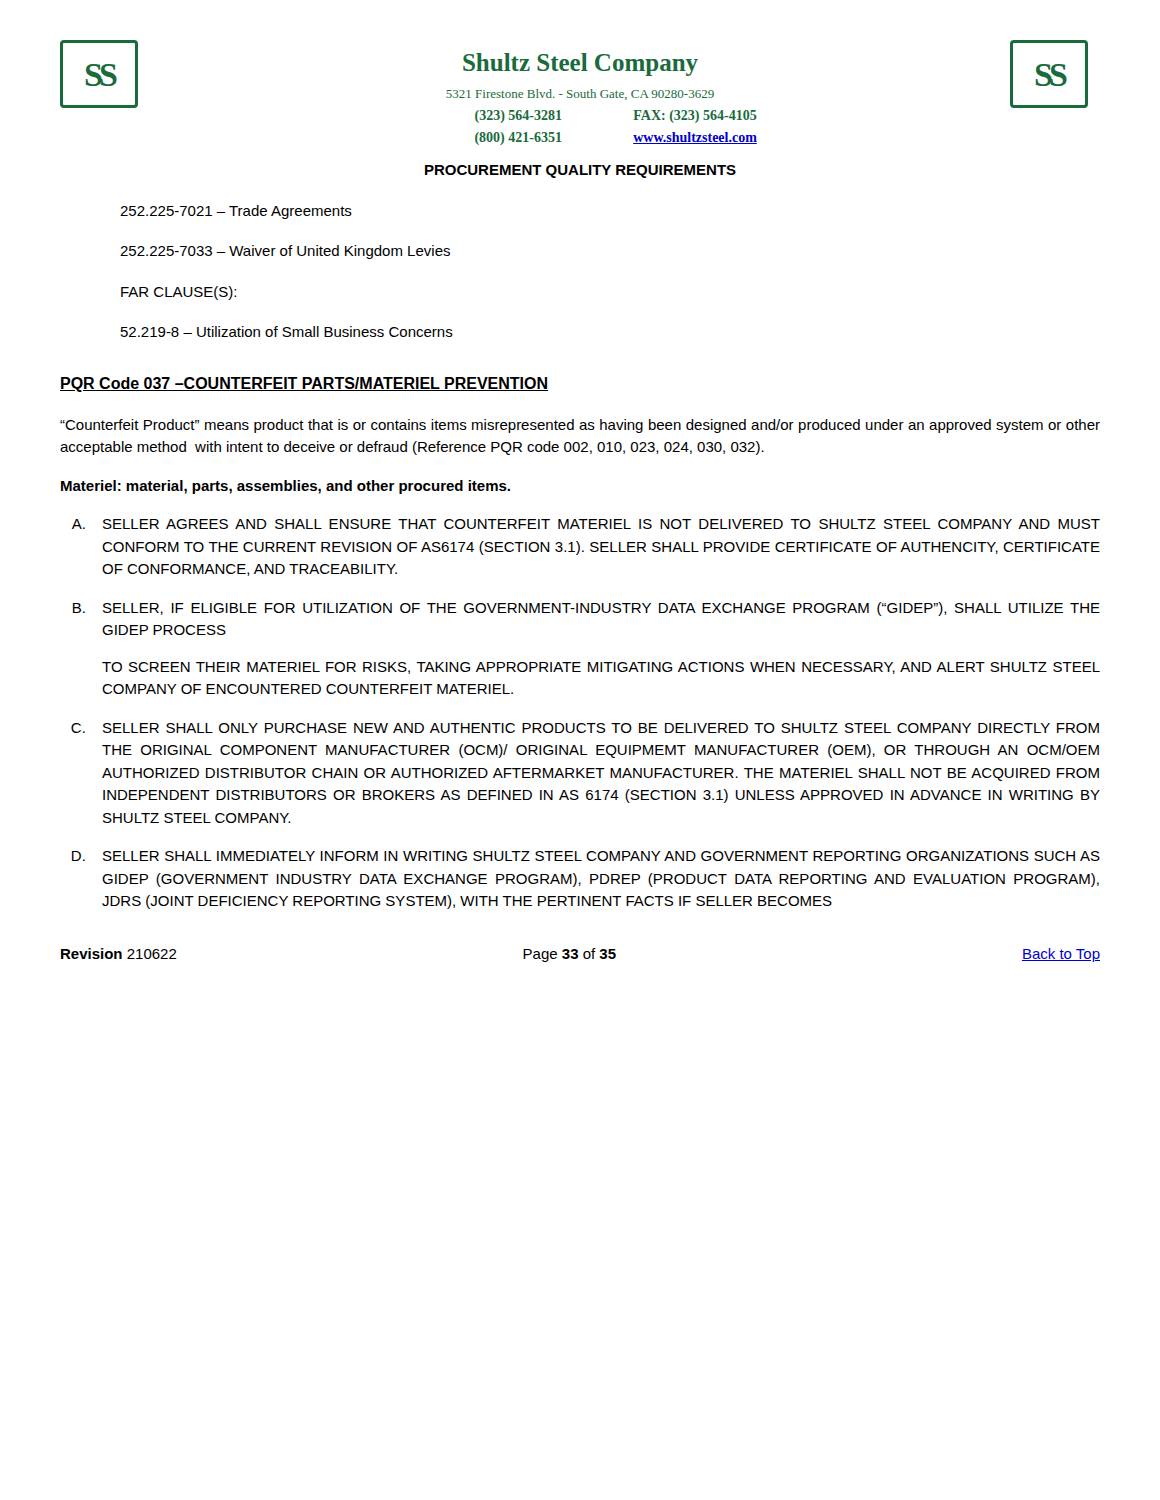SS
Shultz Steel Company
5321 Firestone Blvd. - South Gate, CA 90280-3629
(323) 564-3281 FAX: (323) 564-4105
(800) 421-6351 www.shultzsteel.com
SS
PROCUREMENT QUALITY REQUIREMENTS
252.225-7021 – Trade Agreements
252.225-7033 – Waiver of United Kingdom Levies
FAR CLAUSE(S):
52.219-8 – Utilization of Small Business Concerns
PQR Code 037 –COUNTERFEIT PARTS/MATERIEL PREVENTION
“Counterfeit Product” means product that is or contains items misrepresented as having been designed and/or produced under an approved system or other acceptable method with intent to deceive or defraud (Reference PQR code 002, 010, 023, 024, 030, 032).
Materiel: material, parts, assemblies, and other procured items.
SELLER AGREES AND SHALL ENSURE THAT COUNTERFEIT MATERIEL IS NOT DELIVERED TO SHULTZ STEEL COMPANY AND MUST CONFORM TO THE CURRENT REVISION OF AS6174 (SECTION 3.1). SELLER SHALL PROVIDE CERTIFICATE OF AUTHENCITY, CERTIFICATE OF CONFORMANCE, AND TRACEABILITY.
SELLER, IF ELIGIBLE FOR UTILIZATION OF THE GOVERNMENT-INDUSTRY DATA EXCHANGE PROGRAM (“GIDEP”), SHALL UTILIZE THE GIDEP PROCESS
TO SCREEN THEIR MATERIEL FOR RISKS, TAKING APPROPRIATE MITIGATING ACTIONS WHEN NECESSARY, AND ALERT SHULTZ STEEL COMPANY OF ENCOUNTERED COUNTERFEIT MATERIEL.
SELLER SHALL ONLY PURCHASE NEW AND AUTHENTIC PRODUCTS TO BE DELIVERED TO SHULTZ STEEL COMPANY DIRECTLY FROM THE ORIGINAL COMPONENT MANUFACTURER (OCM)/ ORIGINAL EQUIPMEMT MANUFACTURER (OEM), OR THROUGH AN OCM/OEM AUTHORIZED DISTRIBUTOR CHAIN OR AUTHORIZED AFTERMARKET MANUFACTURER. THE MATERIEL SHALL NOT BE ACQUIRED FROM INDEPENDENT DISTRIBUTORS OR BROKERS AS DEFINED IN AS 6174 (SECTION 3.1) UNLESS APPROVED IN ADVANCE IN WRITING BY SHULTZ STEEL COMPANY.
SELLER SHALL IMMEDIATELY INFORM IN WRITING SHULTZ STEEL COMPANY AND GOVERNMENT REPORTING ORGANIZATIONS SUCH AS GIDEP (GOVERNMENT INDUSTRY DATA EXCHANGE PROGRAM), PDREP (PRODUCT DATA REPORTING AND EVALUATION PROGRAM), JDRS (JOINT DEFICIENCY REPORTING SYSTEM), WITH THE PERTINENT FACTS IF SELLER BECOMES
Revision 210622
Page 33 of 35
Back to Top